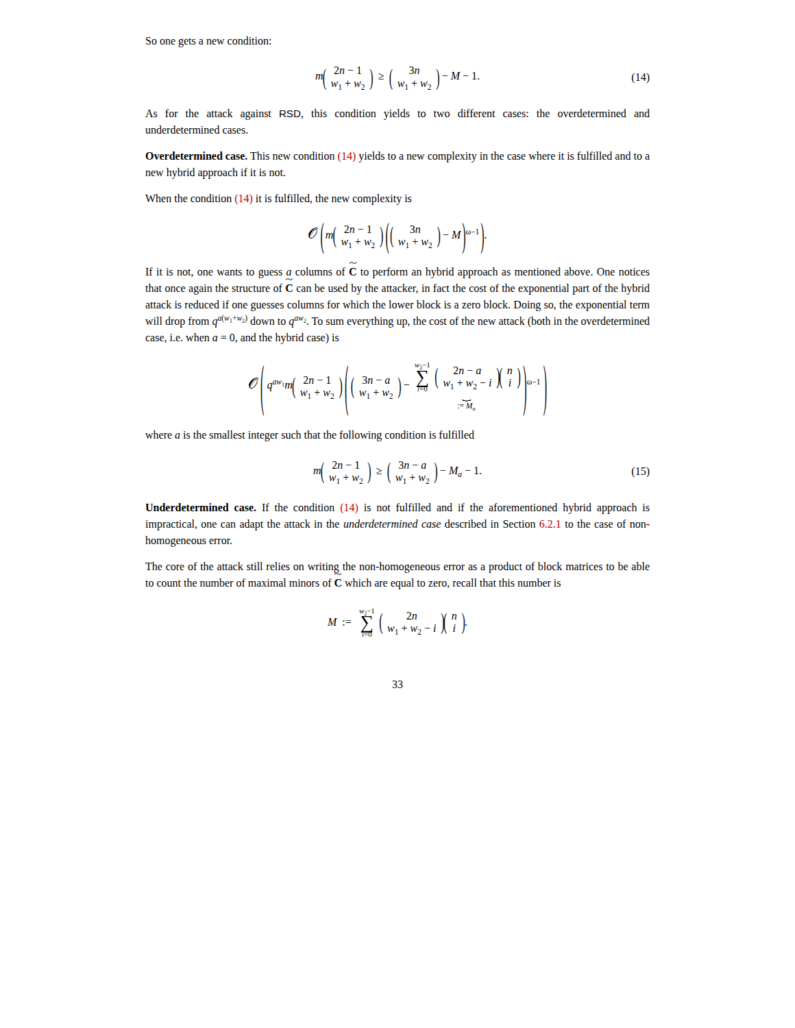So one gets a new condition:
m 2n − 1 w1 + w2 ≥ 3n w1 + w2 − M − 1. (14)
As for the attack against RSD, this condition yields to two different cases: the overdetermined and underdetermined cases.
Overdetermined case. This new condition (14) yields to a new complexity in the case where it is fulfilled and to a new hybrid approach if it is not.
When the condition (14) it is fulfilled, the new complexity is
𝒪 m 2n − 1 w1 + w2 3n w1 + w2 − M ω−1 .
If it is not, one wants to guess a columns of C to perform an hybrid approach as mentioned above. One notices that once again the structure of C can be used by the attacker, in fact the cost of the exponential part of the hybrid attack is reduced if one guesses columns for which the lower block is a zero block. Doing so, the exponential term will drop from qa(w1+w2) down to qaw2. To sum everything up, the cost of the new attack (both in the overdetermined case, i.e. when a = 0, and the hybrid case) is
𝒪 qaw1m 2n − 1 w1 + w2 3n − a w1 + w2 − w2−1∑i=0 2n − a w1 + w2 − i ni ⏟ := Ma ω−1
where a is the smallest integer such that the following condition is fulfilled
m 2n − 1 w1 + w2 ≥ 3n − a w1 + w2 − Ma − 1. (15)
Underdetermined case. If the condition (14) is not fulfilled and if the aforementioned hybrid approach is impractical, one can adapt the attack in the underdetermined case described in Section 6.2.1 to the case of non-homogeneous error.
The core of the attack still relies on writing the non-homogeneous error as a product of block matrices to be able to count the number of maximal minors of C which are equal to zero, recall that this number is
M := w2−1∑i=0 2n w1 + w2 − i ni.
33